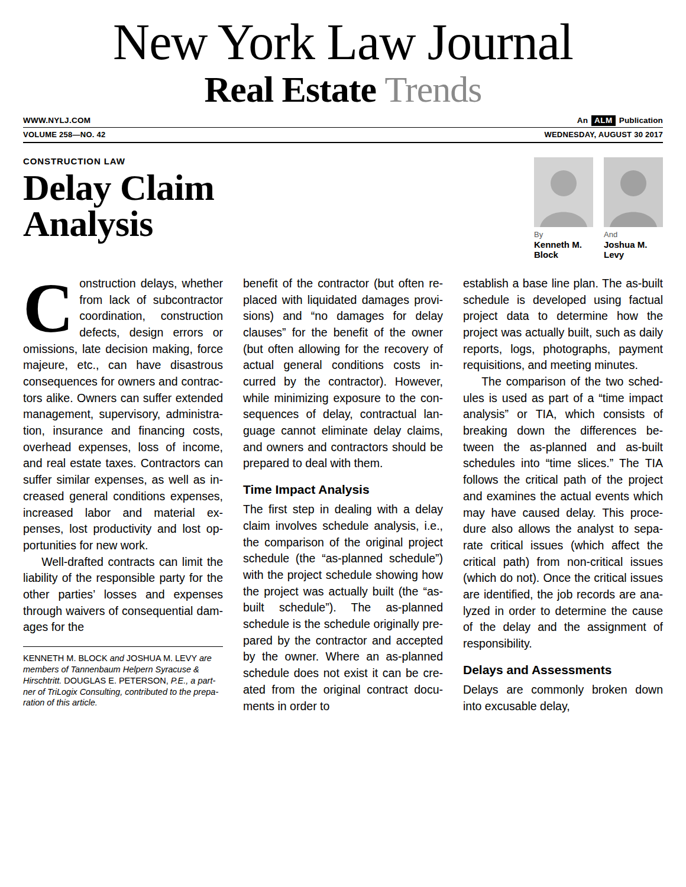New York Law Journal
Real Estate Trends
WWW.NYLJ.COM
An ALM Publication
VOLUME 258—NO. 42
WEDNESDAY, AUGUST 30 2017
Construction Law
Delay Claim
Analysis
By
Kenneth M.
Block
And
Joshua M.
Levy
Construction delays, whether from lack of subcontractor coordination, construction defects, design errors or omissions, late decision making, force majeure, etc., can have disastrous consequences for owners and contractors alike. Owners can suffer extended management, supervisory, administration, insurance and financing costs, overhead expenses, loss of income, and real estate taxes. Contractors can suffer similar expenses, as well as increased general conditions expenses, increased labor and material expenses, lost productivity and lost opportunities for new work.
Well-drafted contracts can limit the liability of the responsible party for the other parties’ losses and expenses through waivers of consequential damages for the
KENNETH M. BLOCK and JOSHUA M. LEVY are members of Tannenbaum Helpern Syracuse & Hirschtritt. DOUGLAS E. PETERSON, P.E., a partner of TriLogix Consulting, contributed to the preparation of this article.
benefit of the contractor (but often replaced with liquidated damages provisions) and “no damages for delay clauses” for the benefit of the owner (but often allowing for the recovery of actual general conditions costs incurred by the contractor). However, while minimizing exposure to the consequences of delay, contractual language cannot eliminate delay claims, and owners and contractors should be prepared to deal with them.
Time Impact Analysis
The first step in dealing with a delay claim involves schedule analysis, i.e., the comparison of the original project schedule (the “as-planned schedule”) with the project schedule showing how the project was actually built (the “as-built schedule”). The as-planned schedule is the schedule originally prepared by the contractor and accepted by the owner. Where an as-planned schedule does not exist it can be created from the original contract documents in order to
establish a base line plan. The as-built schedule is developed using factual project data to determine how the project was actually built, such as daily reports, logs, photographs, payment requisitions, and meeting minutes.
The comparison of the two schedules is used as part of a “time impact analysis” or TIA, which consists of breaking down the differences between the as-planned and as-built schedules into “time slices.” The TIA follows the critical path of the project and examines the actual events which may have caused delay. This procedure also allows the analyst to separate critical issues (which affect the critical path) from non-critical issues (which do not). Once the critical issues are identified, the job records are analyzed in order to determine the cause of the delay and the assignment of responsibility.
Delays and Assessments
Delays are commonly broken down into excusable delay,